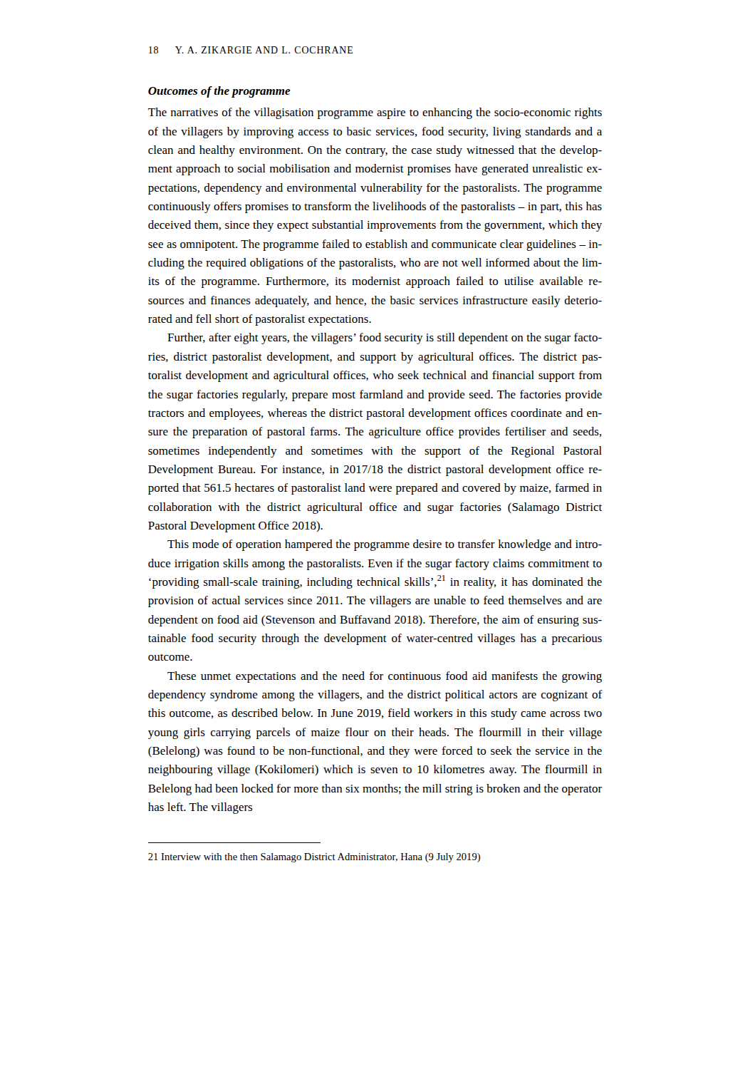18 Y. A. ZIKARGIE AND L. COCHRANE
Outcomes of the programme
The narratives of the villagisation programme aspire to enhancing the socio-economic rights of the villagers by improving access to basic services, food security, living standards and a clean and healthy environment. On the contrary, the case study witnessed that the development approach to social mobilisation and modernist promises have generated unrealistic expectations, dependency and environmental vulnerability for the pastoralists. The programme continuously offers promises to transform the livelihoods of the pastoralists – in part, this has deceived them, since they expect substantial improvements from the government, which they see as omnipotent. The programme failed to establish and communicate clear guidelines – including the required obligations of the pastoralists, who are not well informed about the limits of the programme. Furthermore, its modernist approach failed to utilise available resources and finances adequately, and hence, the basic services infrastructure easily deteriorated and fell short of pastoralist expectations.
Further, after eight years, the villagers’ food security is still dependent on the sugar factories, district pastoralist development, and support by agricultural offices. The district pastoralist development and agricultural offices, who seek technical and financial support from the sugar factories regularly, prepare most farmland and provide seed. The factories provide tractors and employees, whereas the district pastoral development offices coordinate and ensure the preparation of pastoral farms. The agriculture office provides fertiliser and seeds, sometimes independently and sometimes with the support of the Regional Pastoral Development Bureau. For instance, in 2017/18 the district pastoral development office reported that 561.5 hectares of pastoralist land were prepared and covered by maize, farmed in collaboration with the district agricultural office and sugar factories (Salamago District Pastoral Development Office 2018).
This mode of operation hampered the programme desire to transfer knowledge and introduce irrigation skills among the pastoralists. Even if the sugar factory claims commitment to ‘providing small-scale training, including technical skills’,21 in reality, it has dominated the provision of actual services since 2011. The villagers are unable to feed themselves and are dependent on food aid (Stevenson and Buffavand 2018). Therefore, the aim of ensuring sustainable food security through the development of water-centred villages has a precarious outcome.
These unmet expectations and the need for continuous food aid manifests the growing dependency syndrome among the villagers, and the district political actors are cognizant of this outcome, as described below. In June 2019, field workers in this study came across two young girls carrying parcels of maize flour on their heads. The flourmill in their village (Belelong) was found to be non-functional, and they were forced to seek the service in the neighbouring village (Kokilomeri) which is seven to 10 kilometres away. The flourmill in Belelong had been locked for more than six months; the mill string is broken and the operator has left. The villagers
21 Interview with the then Salamago District Administrator, Hana (9 July 2019)